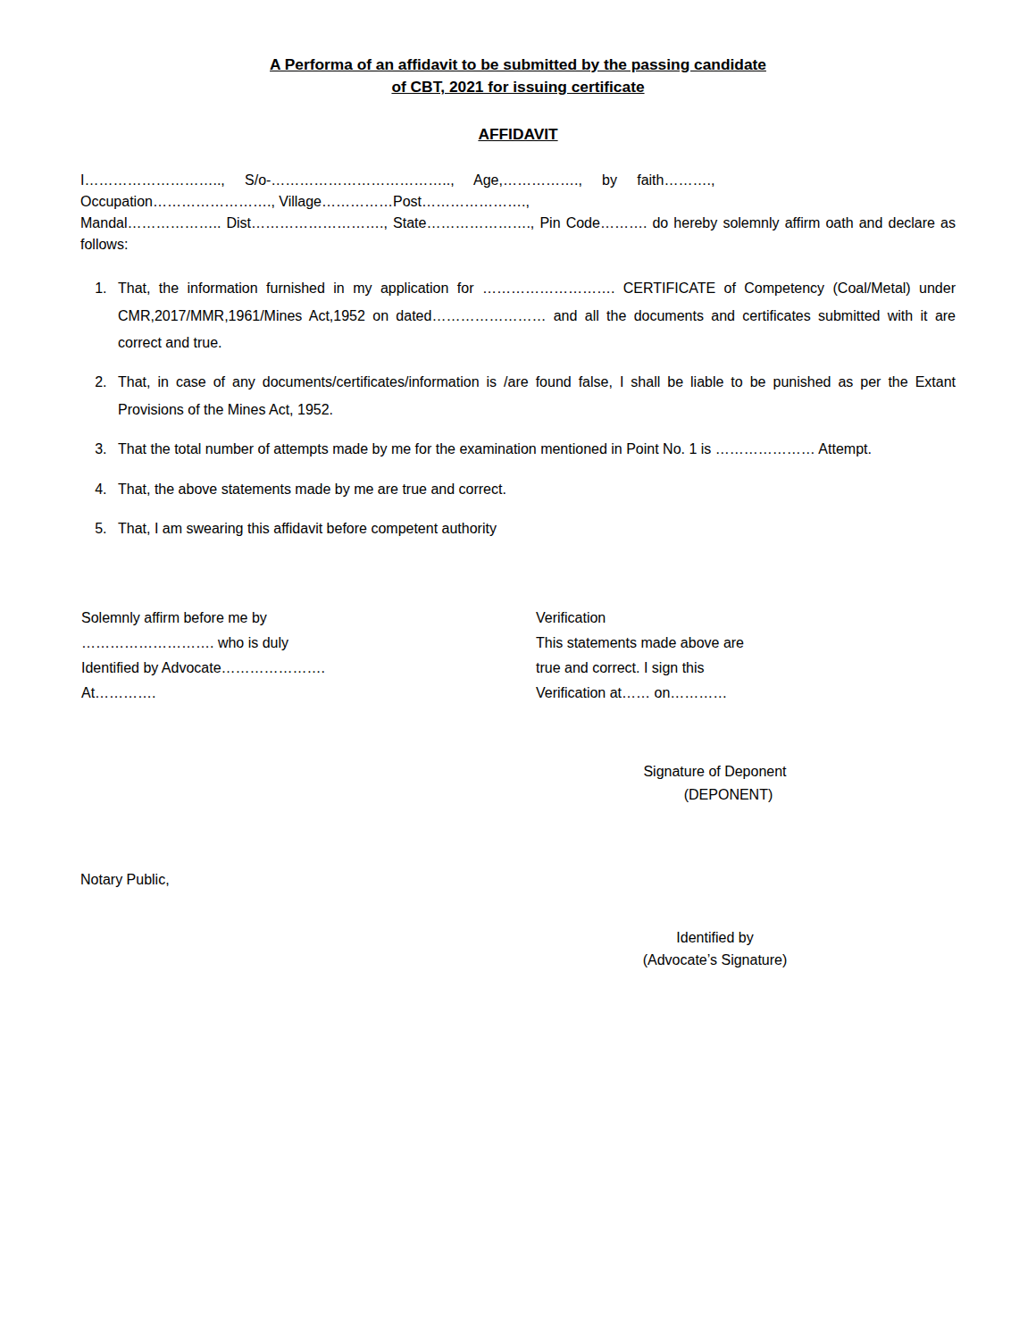A Performa of an affidavit to be submitted by the passing candidate
of CBT, 2021 for issuing certificate
AFFIDAVIT
I……………………….., S/o-……………………………….., Age,……………., by faith………., Occupation……………………., Village……………Post…………………., Mandal……………….. Dist………………………., State…………………., Pin Code………. do hereby solemnly affirm oath and declare as follows:
That, the information furnished in my application for ………………………. CERTIFICATE of Competency (Coal/Metal) under CMR,2017/MMR,1961/Mines Act,1952 on dated…………………… and all the documents and certificates submitted with it are correct and true.
That, in case of any documents/certificates/information is /are found false, I shall be liable to be punished as per the Extant Provisions of the Mines Act, 1952.
That the total number of attempts made by me for the examination mentioned in Point No. 1 is ………………… Attempt.
That, the above statements made by me are true and correct.
That, I am swearing this affidavit before competent authority
| Solemnly affirm before me by ………………………. who is duly Identified by Advocate…………………. At…………. | Verification This statements made above are true and correct. I sign this Verification at…… on………… |
Signature of Deponent (DEPONENT)
Notary Public,
Identified by
(Advocate’s Signature)